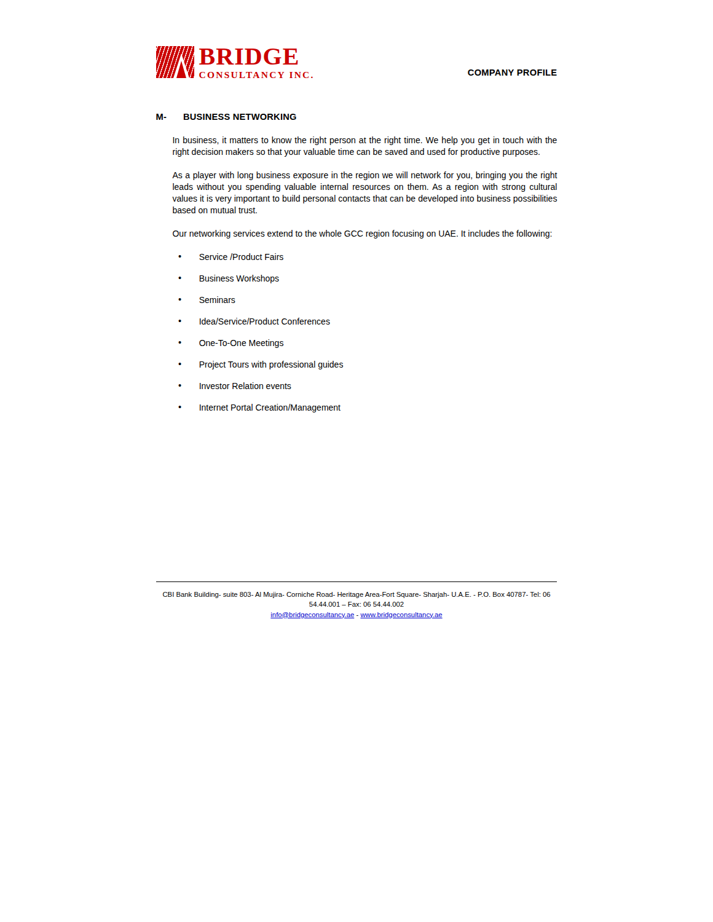BRIDGE CONSULTANCY INC.
COMPANY PROFILE
M- BUSINESS NETWORKING
In business, it matters to know the right person at the right time. We help you get in touch with the right decision makers so that your valuable time can be saved and used for productive purposes.
As a player with long business exposure in the region we will network for you, bringing you the right leads without you spending valuable internal resources on them. As a region with strong cultural values it is very important to build personal contacts that can be developed into business possibilities based on mutual trust.
Our networking services extend to the whole GCC region focusing on UAE. It includes the following:
Service /Product Fairs
Business Workshops
Seminars
Idea/Service/Product Conferences
One-To-One Meetings
Project Tours with professional guides
Investor Relation events
Internet Portal Creation/Management
CBI Bank Building- suite 803- Al Mujira- Corniche Road- Heritage Area-Fort Square- Sharjah- U.A.E. - P.O. Box 40787- Tel: 06 54.44.001 – Fax: 06 54.44.002
info@bridgeconsultancy.ae - www.bridgeconsultancy.ae